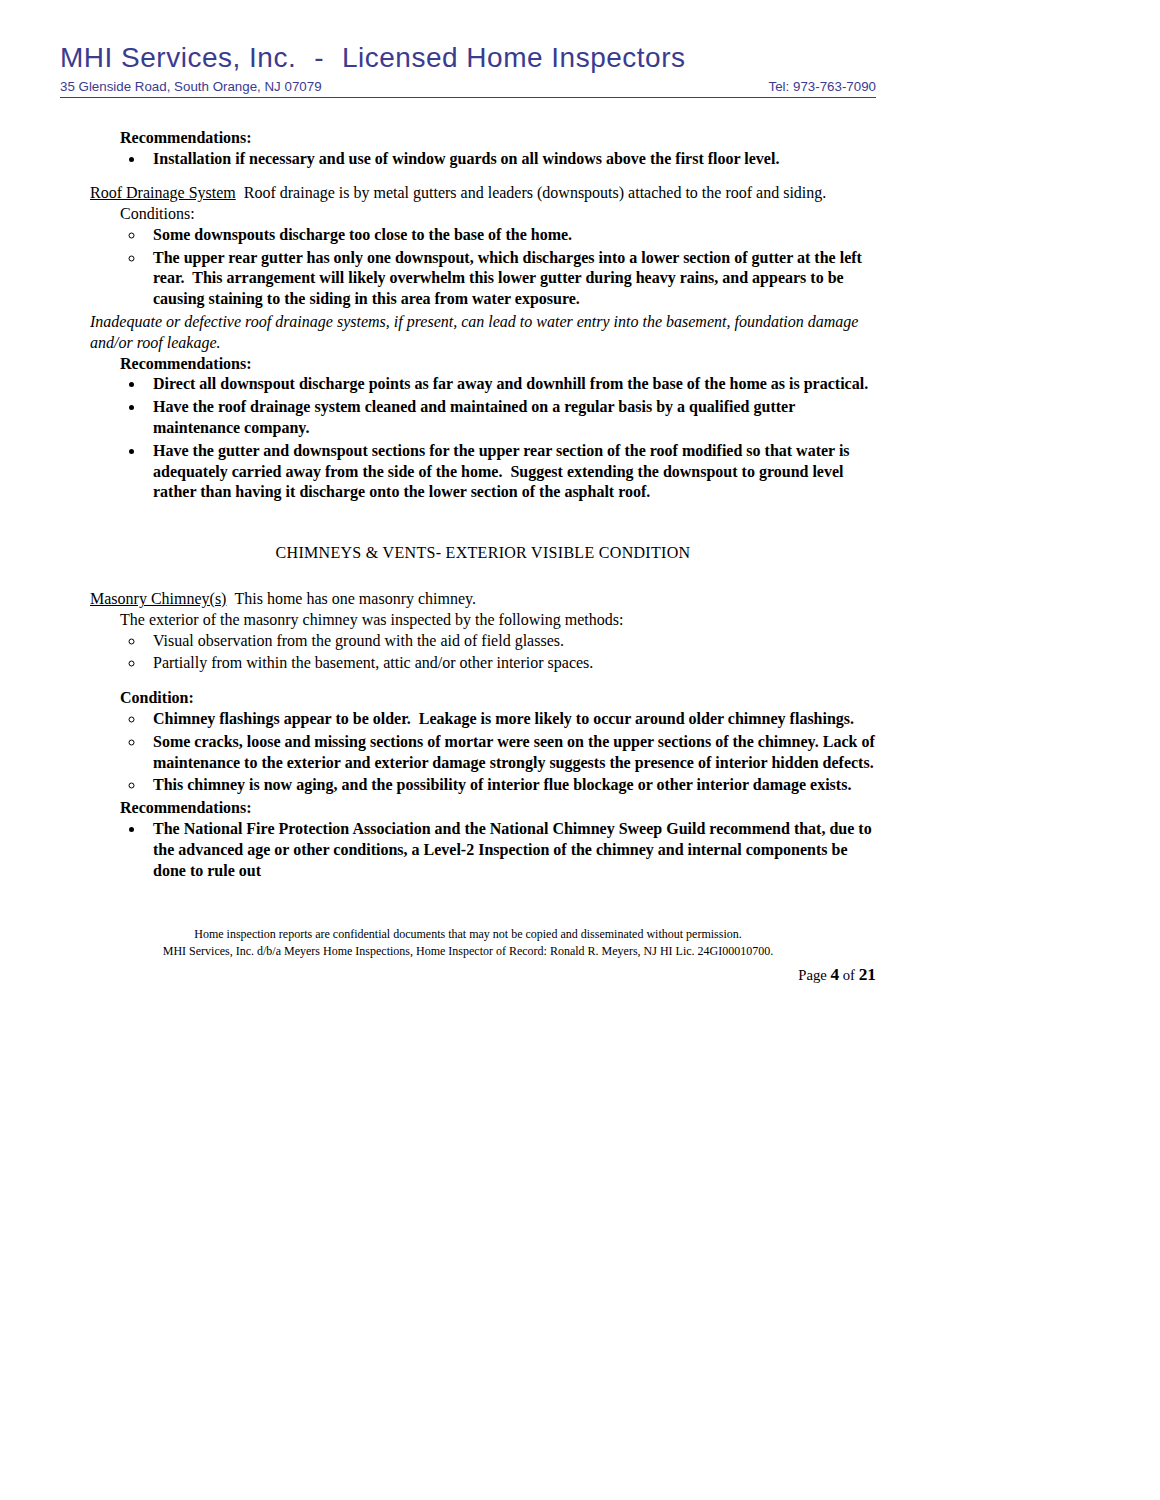MHI Services, Inc.-Licensed Home Inspectors
35 Glenside Road, South Orange, NJ 07079 Tel: 973-763-7090
Recommendations:
Installation if necessary and use of window guards on all windows above the first floor level.
Roof Drainage System Roof drainage is by metal gutters and leaders (downspouts) attached to the roof and siding.
Conditions:
Some downspouts discharge too close to the base of the home.
The upper rear gutter has only one downspout, which discharges into a lower section of gutter at the left rear. This arrangement will likely overwhelm this lower gutter during heavy rains, and appears to be causing staining to the siding in this area from water exposure.
Inadequate or defective roof drainage systems, if present, can lead to water entry into the basement, foundation damage and/or roof leakage.
Recommendations:
Direct all downspout discharge points as far away and downhill from the base of the home as is practical.
Have the roof drainage system cleaned and maintained on a regular basis by a qualified gutter maintenance company.
Have the gutter and downspout sections for the upper rear section of the roof modified so that water is adequately carried away from the side of the home. Suggest extending the downspout to ground level rather than having it discharge onto the lower section of the asphalt roof.
CHIMNEYS & VENTS- EXTERIOR VISIBLE CONDITION
Masonry Chimney(s) This home has one masonry chimney.
The exterior of the masonry chimney was inspected by the following methods:
Visual observation from the ground with the aid of field glasses.
Partially from within the basement, attic and/or other interior spaces.
Condition:
Chimney flashings appear to be older. Leakage is more likely to occur around older chimney flashings.
Some cracks, loose and missing sections of mortar were seen on the upper sections of the chimney. Lack of maintenance to the exterior and exterior damage strongly suggests the presence of interior hidden defects.
This chimney is now aging, and the possibility of interior flue blockage or other interior damage exists.
Recommendations:
The National Fire Protection Association and the National Chimney Sweep Guild recommend that, due to the advanced age or other conditions, a Level-2 Inspection of the chimney and internal components be done to rule out
Home inspection reports are confidential documents that may not be copied and disseminated without permission.
MHI Services, Inc. d/b/a Meyers Home Inspections, Home Inspector of Record: Ronald R. Meyers, NJ HI Lic. 24GI00010700.
Page 4 of 21